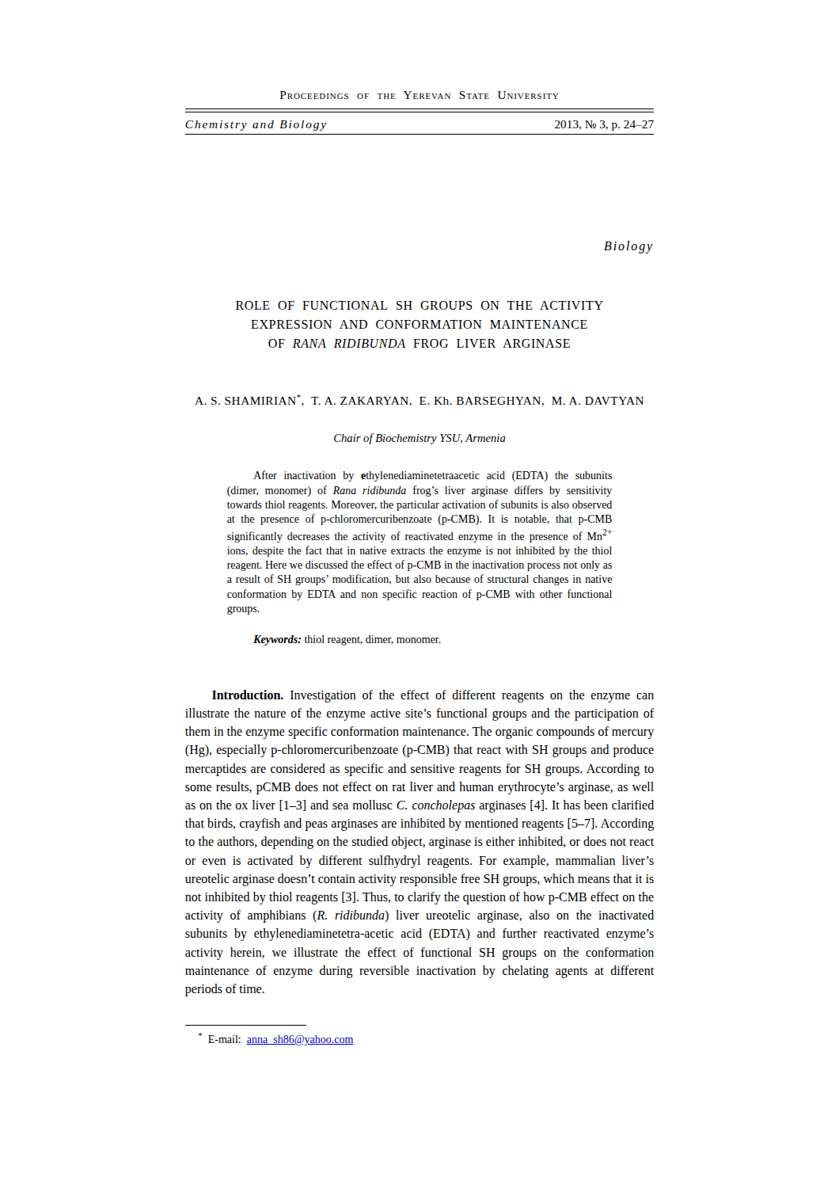Proceedings of the Yerevan State University
Chemistry and Biology 2013, № 3, p. 24–27
Biology
Role of Functional SH Groups on the Activity
Expression and Conformation Maintenance
of Rana Ridibunda Frog Liver Arginase
A. S. SHAMIRIAN*, T. A. ZAKARYAN, E. Kh. BARSEGHYAN, M. A. DAVTYAN
Chair of Biochemistry YSU, Armenia
After inactivation by ethylenediaminetetraacetic acid (EDTA) the subunits (dimer, monomer) of Rana ridibunda frog’s liver arginase differs by sensitivity towards thiol reagents. Moreover, the particular activation of subunits is also observed at the presence of p-chloromercuribenzoate (p-CMB). It is notable, that p-CMB significantly decreases the activity of reactivated enzyme in the presence of Mn2+ ions, despite the fact that in native extracts the enzyme is not inhibited by the thiol reagent. Here we discussed the effect of p-CMB in the inactivation process not only as a result of SH groups’ modification, but also because of structural changes in native conformation by EDTA and non specific reaction of p-CMB with other functional groups.
Keywords: thiol reagent, dimer, monomer.
Introduction. Investigation of the effect of different reagents on the enzyme can illustrate the nature of the enzyme active site’s functional groups and the participation of them in the enzyme specific conformation maintenance. The organic compounds of mercury (Hg), especially p-chloromercuribenzoate (p-CMB) that react with SH groups and produce mercaptides are considered as specific and sensitive reagents for SH groups. According to some results, pCMB does not effect on rat liver and human erythrocyte’s arginase, as well as on the ox liver [1–3] and sea mollusc C. concholepas arginases [4]. It has been clarified that birds, crayfish and peas arginases are inhibited by mentioned reagents [5–7]. According to the authors, depending on the studied object, arginase is either inhibited, or does not react or even is activated by different sulfhydryl reagents. For example, mammalian liver’s ureotelic arginase doesn’t contain activity responsible free SH groups, which means that it is not inhibited by thiol reagents [3]. Thus, to clarify the question of how p-CMB effect on the activity of amphibians (R. ridibunda) liver ureotelic arginase, also on the inactivated subunits by ethylenediaminetetra-acetic acid (EDTA) and further reactivated enzyme’s activity herein, we illustrate the effect of functional SH groups on the conformation maintenance of enzyme during reversible inactivation by chelating agents at different periods of time.
* E-mail: anna_sh86@yahoo.com